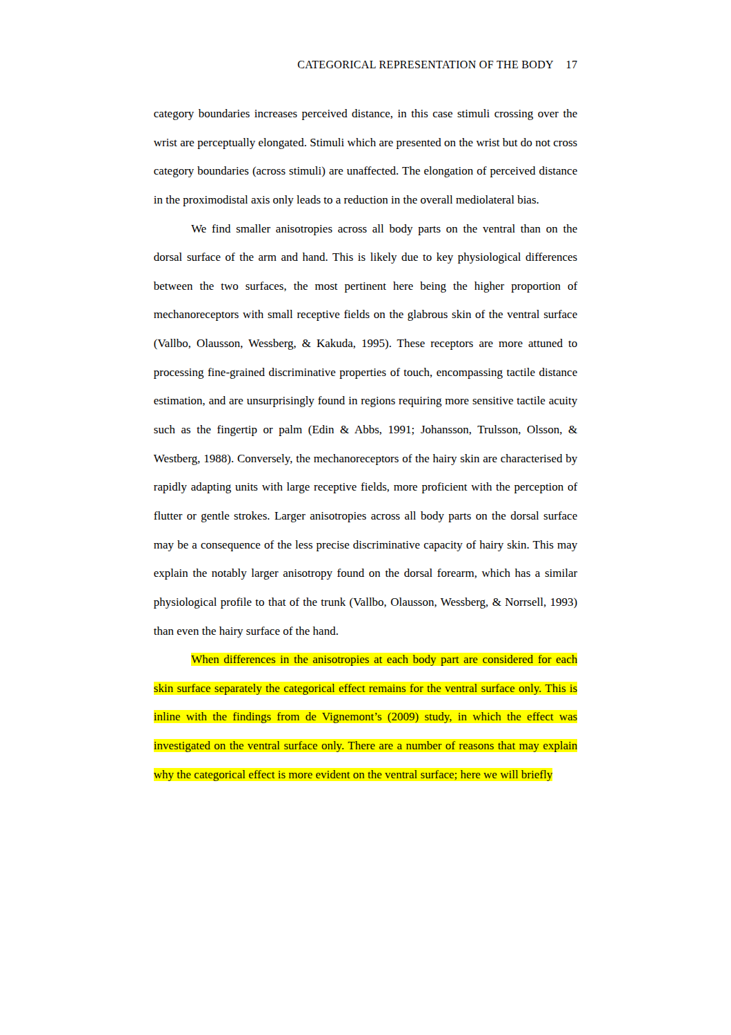Categorical Representation of the Body 17
category boundaries increases perceived distance, in this case stimuli crossing over the wrist are perceptually elongated. Stimuli which are presented on the wrist but do not cross category boundaries (across stimuli) are unaffected. The elongation of perceived distance in the proximodistal axis only leads to a reduction in the overall mediolateral bias.
We find smaller anisotropies across all body parts on the ventral than on the dorsal surface of the arm and hand. This is likely due to key physiological differences between the two surfaces, the most pertinent here being the higher proportion of mechanoreceptors with small receptive fields on the glabrous skin of the ventral surface (Vallbo, Olausson, Wessberg, & Kakuda, 1995). These receptors are more attuned to processing fine-grained discriminative properties of touch, encompassing tactile distance estimation, and are unsurprisingly found in regions requiring more sensitive tactile acuity such as the fingertip or palm (Edin & Abbs, 1991; Johansson, Trulsson, Olsson, & Westberg, 1988). Conversely, the mechanoreceptors of the hairy skin are characterised by rapidly adapting units with large receptive fields, more proficient with the perception of flutter or gentle strokes. Larger anisotropies across all body parts on the dorsal surface may be a consequence of the less precise discriminative capacity of hairy skin. This may explain the notably larger anisotropy found on the dorsal forearm, which has a similar physiological profile to that of the trunk (Vallbo, Olausson, Wessberg, & Norrsell, 1993) than even the hairy surface of the hand.
When differences in the anisotropies at each body part are considered for each skin surface separately the categorical effect remains for the ventral surface only. This is inline with the findings from de Vignemont’s (2009) study, in which the effect was investigated on the ventral surface only. There are a number of reasons that may explain why the categorical effect is more evident on the ventral surface; here we will briefly